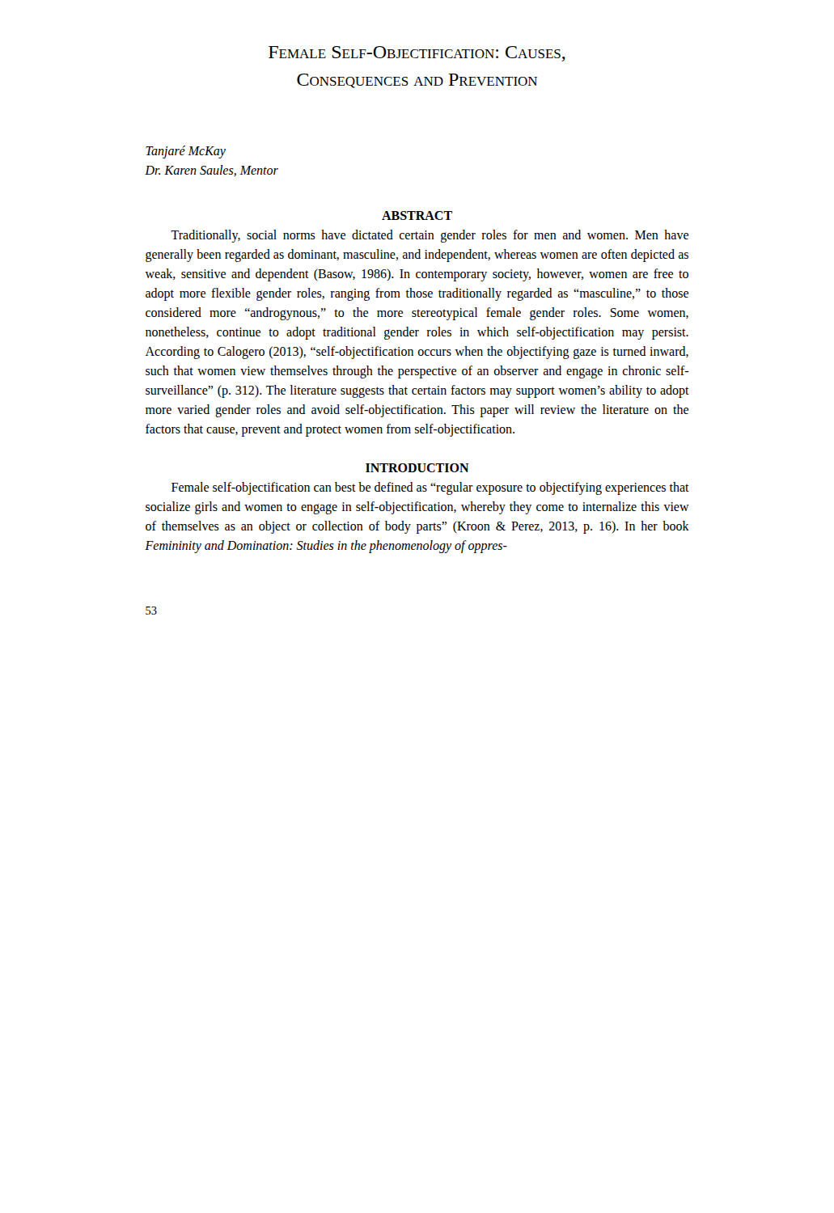Female Self-Objectification: Causes,
Consequences and Prevention
Tanjaré McKay
Dr. Karen Saules, Mentor
ABSTRACT
Traditionally, social norms have dictated certain gender roles for men and women. Men have generally been regarded as dominant, masculine, and independent, whereas women are often depicted as weak, sensitive and dependent (Basow, 1986). In contemporary society, however, women are free to adopt more flexible gender roles, ranging from those traditionally regarded as “masculine,” to those considered more “androgynous,” to the more stereotypical female gender roles. Some women, nonetheless, continue to adopt traditional gender roles in which self-objectification may persist. According to Calogero (2013), “self-objectification occurs when the objectifying gaze is turned inward, such that women view themselves through the perspective of an observer and engage in chronic self-surveillance” (p. 312). The literature suggests that certain factors may support women’s ability to adopt more varied gender roles and avoid self-objectification. This paper will review the literature on the factors that cause, prevent and protect women from self-objectification.
INTRODUCTION
Female self-objectification can best be defined as “regular exposure to objectifying experiences that socialize girls and women to engage in self-objectification, whereby they come to internalize this view of themselves as an object or collection of body parts” (Kroon & Perez, 2013, p. 16). In her book Femininity and Domination: Studies in the phenomenology of oppres-
53